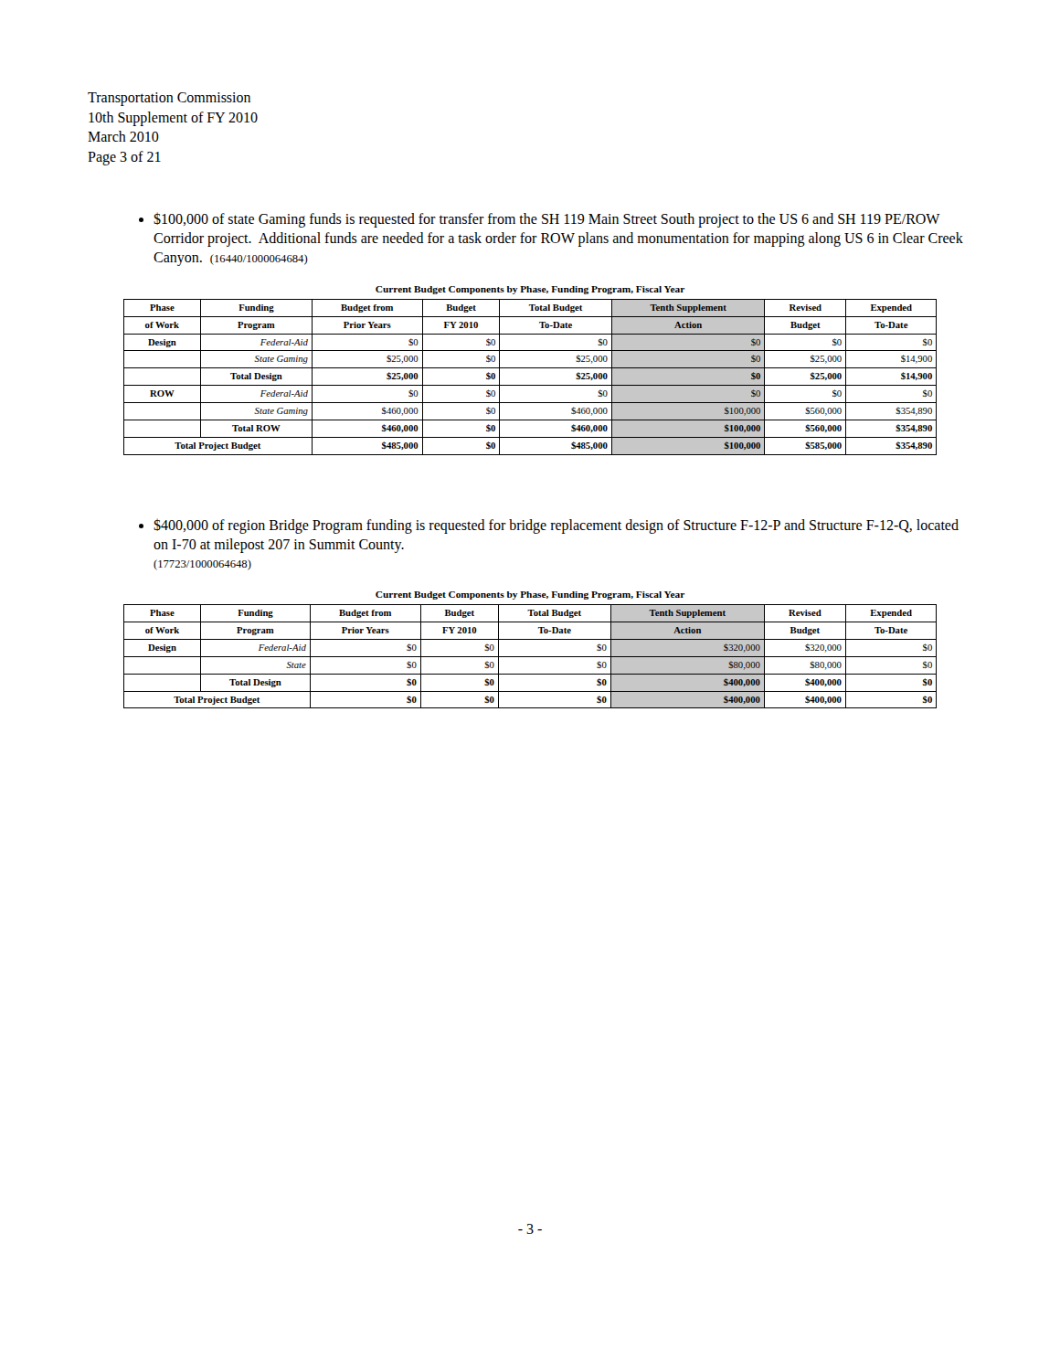Transportation Commission
10th Supplement of FY 2010
March 2010
Page 3 of 21
$100,000 of state Gaming funds is requested for transfer from the SH 119 Main Street South project to the US 6 and SH 119 PE/ROW Corridor project. Additional funds are needed for a task order for ROW plans and monumentation for mapping along US 6 in Clear Creek Canyon. (16440/1000064684)
Current Budget Components by Phase, Funding Program, Fiscal Year
| Phase | Funding | Budget from | Budget | Total Budget | Tenth Supplement | Revised | Expended |
| --- | --- | --- | --- | --- | --- | --- | --- |
| of Work | Program | Prior Years | FY 2010 | To-Date | Action | Budget | To-Date |
| Design | Federal-Aid | $0 | $0 | $0 | $0 | $0 | $0 |
| | State Gaming | $25,000 | $0 | $25,000 | $0 | $25,000 | $14,900 |
| | Total Design | $25,000 | $0 | $25,000 | $0 | $25,000 | $14,900 |
| ROW | Federal-Aid | $0 | $0 | $0 | $0 | $0 | $0 |
| | State Gaming | $460,000 | $0 | $460,000 | $100,000 | $560,000 | $354,890 |
| | Total ROW | $460,000 | $0 | $460,000 | $100,000 | $560,000 | $354,890 |
| Total Project Budget | $485,000 | $0 | $485,000 | $100,000 | $585,000 | $354,890 |
$400,000 of region Bridge Program funding is requested for bridge replacement design of Structure F-12-P and Structure F-12-Q, located on I-70 at milepost 207 in Summit County.
(17723/1000064648)
Current Budget Components by Phase, Funding Program, Fiscal Year
| Phase | Funding | Budget from | Budget | Total Budget | Tenth Supplement | Revised | Expended |
| --- | --- | --- | --- | --- | --- | --- | --- |
| of Work | Program | Prior Years | FY 2010 | To-Date | Action | Budget | To-Date |
| Design | Federal-Aid | $0 | $0 | $0 | $320,000 | $320,000 | $0 |
| | State | $0 | $0 | $0 | $80,000 | $80,000 | $0 |
| | Total Design | $0 | $0 | $0 | $400,000 | $400,000 | $0 |
| Total Project Budget | $0 | $0 | $0 | $400,000 | $400,000 | $0 |
- 3 -